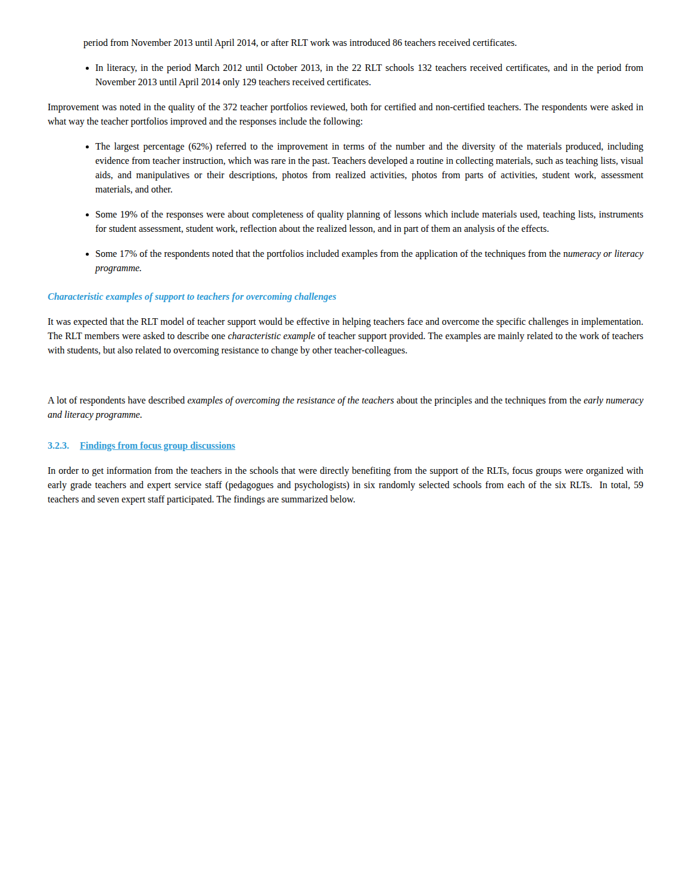period from November 2013 until April 2014, or after RLT work was introduced 86 teachers received certificates.
In literacy, in the period March 2012 until October 2013, in the 22 RLT schools 132 teachers received certificates, and in the period from November 2013 until April 2014 only 129 teachers received certificates.
Improvement was noted in the quality of the 372 teacher portfolios reviewed, both for certified and non-certified teachers. The respondents were asked in what way the teacher portfolios improved and the responses include the following:
The largest percentage (62%) referred to the improvement in terms of the number and the diversity of the materials produced, including evidence from teacher instruction, which was rare in the past. Teachers developed a routine in collecting materials, such as teaching lists, visual aids, and manipulatives or their descriptions, photos from realized activities, photos from parts of activities, student work, assessment materials, and other.
Some 19% of the responses were about completeness of quality planning of lessons which include materials used, teaching lists, instruments for student assessment, student work, reflection about the realized lesson, and in part of them an analysis of the effects.
Some 17% of the respondents noted that the portfolios included examples from the application of the techniques from the numeracy or literacy programme.
Characteristic examples of support to teachers for overcoming challenges
It was expected that the RLT model of teacher support would be effective in helping teachers face and overcome the specific challenges in implementation. The RLT members were asked to describe one characteristic example of teacher support provided. The examples are mainly related to the work of teachers with students, but also related to overcoming resistance to change by other teacher-colleagues.
A lot of respondents have described examples of overcoming the resistance of the teachers about the principles and the techniques from the early numeracy and literacy programme.
3.2.3. Findings from focus group discussions
In order to get information from the teachers in the schools that were directly benefiting from the support of the RLTs, focus groups were organized with early grade teachers and expert service staff (pedagogues and psychologists) in six randomly selected schools from each of the six RLTs. In total, 59 teachers and seven expert staff participated. The findings are summarized below.